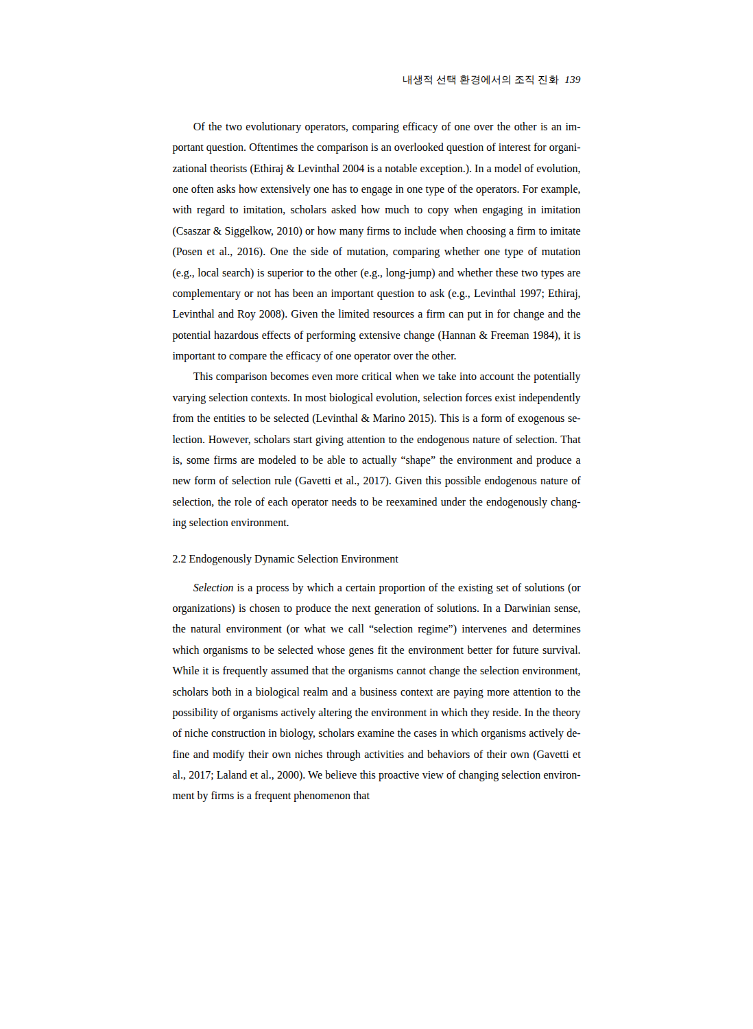내생적 선택 환경에서의 조직 진화139
Of the two evolutionary operators, comparing efficacy of one over the other is an important question. Oftentimes the comparison is an overlooked question of interest for organizational theorists (Ethiraj & Levinthal 2004 is a notable exception.). In a model of evolution, one often asks how extensively one has to engage in one type of the operators. For example, with regard to imitation, scholars asked how much to copy when engaging in imitation (Csaszar & Siggelkow, 2010) or how many firms to include when choosing a firm to imitate (Posen et al., 2016). One the side of mutation, comparing whether one type of mutation (e.g., local search) is superior to the other (e.g., long-jump) and whether these two types are complementary or not has been an important question to ask (e.g., Levinthal 1997; Ethiraj, Levinthal and Roy 2008). Given the limited resources a firm can put in for change and the potential hazardous effects of performing extensive change (Hannan & Freeman 1984), it is important to compare the efficacy of one operator over the other.
This comparison becomes even more critical when we take into account the potentially varying selection contexts. In most biological evolution, selection forces exist independently from the entities to be selected (Levinthal & Marino 2015). This is a form of exogenous selection. However, scholars start giving attention to the endogenous nature of selection. That is, some firms are modeled to be able to actually “shape” the environment and produce a new form of selection rule (Gavetti et al., 2017). Given this possible endogenous nature of selection, the role of each operator needs to be reexamined under the endogenously changing selection environment.
2.2 Endogenously Dynamic Selection Environment
Selection is a process by which a certain proportion of the existing set of solutions (or organizations) is chosen to produce the next generation of solutions. In a Darwinian sense, the natural environment (or what we call “selection regime”) intervenes and determines which organisms to be selected whose genes fit the environment better for future survival. While it is frequently assumed that the organisms cannot change the selection environment, scholars both in a biological realm and a business context are paying more attention to the possibility of organisms actively altering the environment in which they reside. In the theory of niche construction in biology, scholars examine the cases in which organisms actively define and modify their own niches through activities and behaviors of their own (Gavetti et al., 2017; Laland et al., 2000). We believe this proactive view of changing selection environment by firms is a frequent phenomenon that